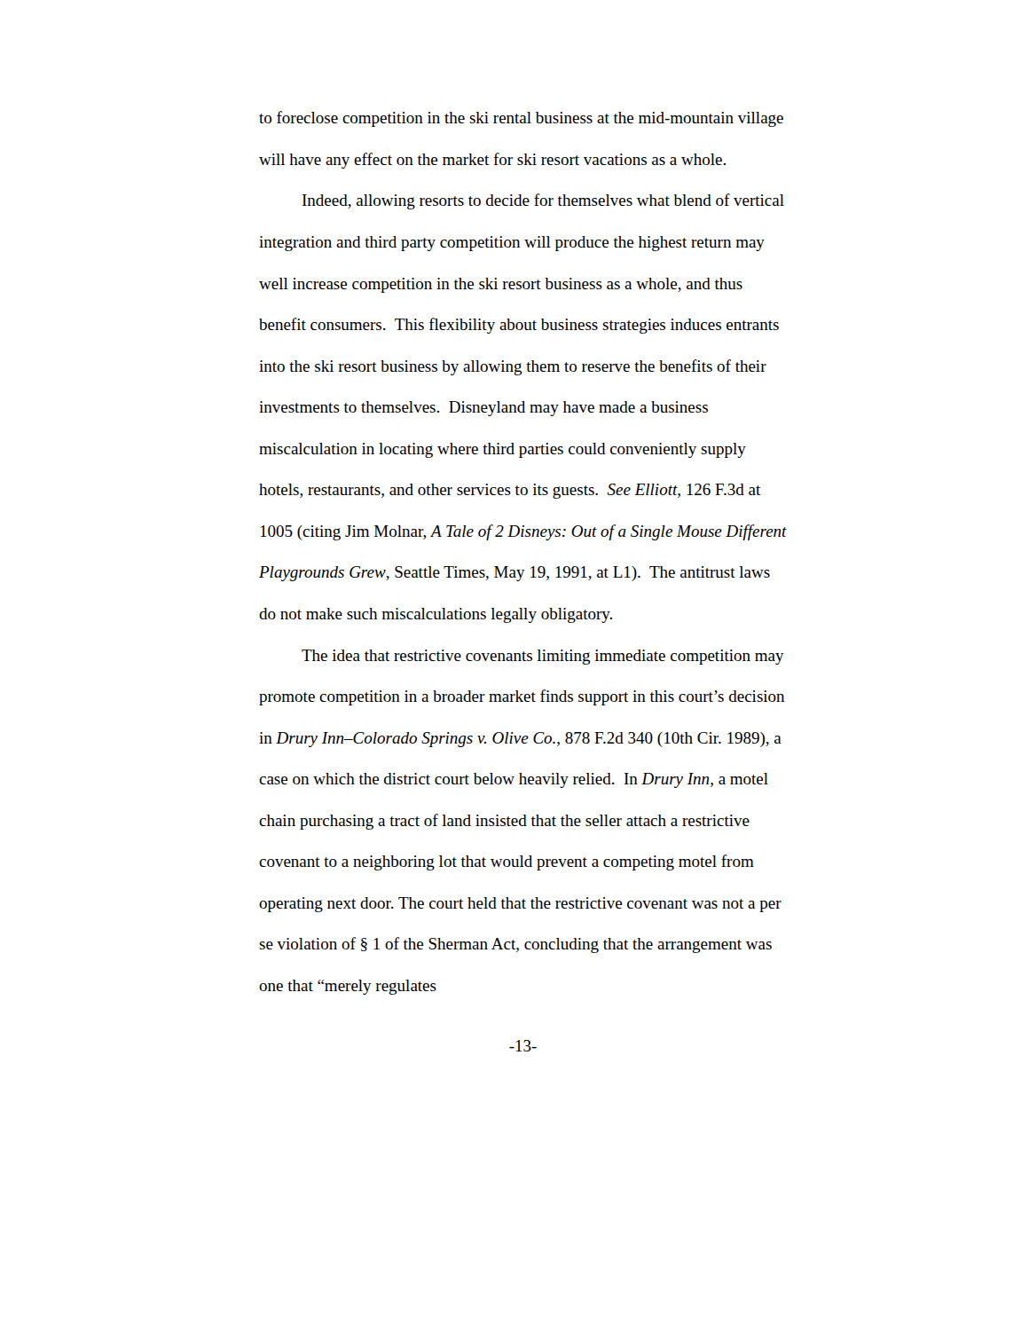to foreclose competition in the ski rental business at the mid-mountain village will have any effect on the market for ski resort vacations as a whole.
Indeed, allowing resorts to decide for themselves what blend of vertical integration and third party competition will produce the highest return may well increase competition in the ski resort business as a whole, and thus benefit consumers. This flexibility about business strategies induces entrants into the ski resort business by allowing them to reserve the benefits of their investments to themselves. Disneyland may have made a business miscalculation in locating where third parties could conveniently supply hotels, restaurants, and other services to its guests. See Elliott, 126 F.3d at 1005 (citing Jim Molnar, A Tale of 2 Disneys: Out of a Single Mouse Different Playgrounds Grew, Seattle Times, May 19, 1991, at L1). The antitrust laws do not make such miscalculations legally obligatory.
The idea that restrictive covenants limiting immediate competition may promote competition in a broader market finds support in this court’s decision in Drury Inn–Colorado Springs v. Olive Co., 878 F.2d 340 (10th Cir. 1989), a case on which the district court below heavily relied. In Drury Inn, a motel chain purchasing a tract of land insisted that the seller attach a restrictive covenant to a neighboring lot that would prevent a competing motel from operating next door. The court held that the restrictive covenant was not a per se violation of § 1 of the Sherman Act, concluding that the arrangement was one that “merely regulates
-13-